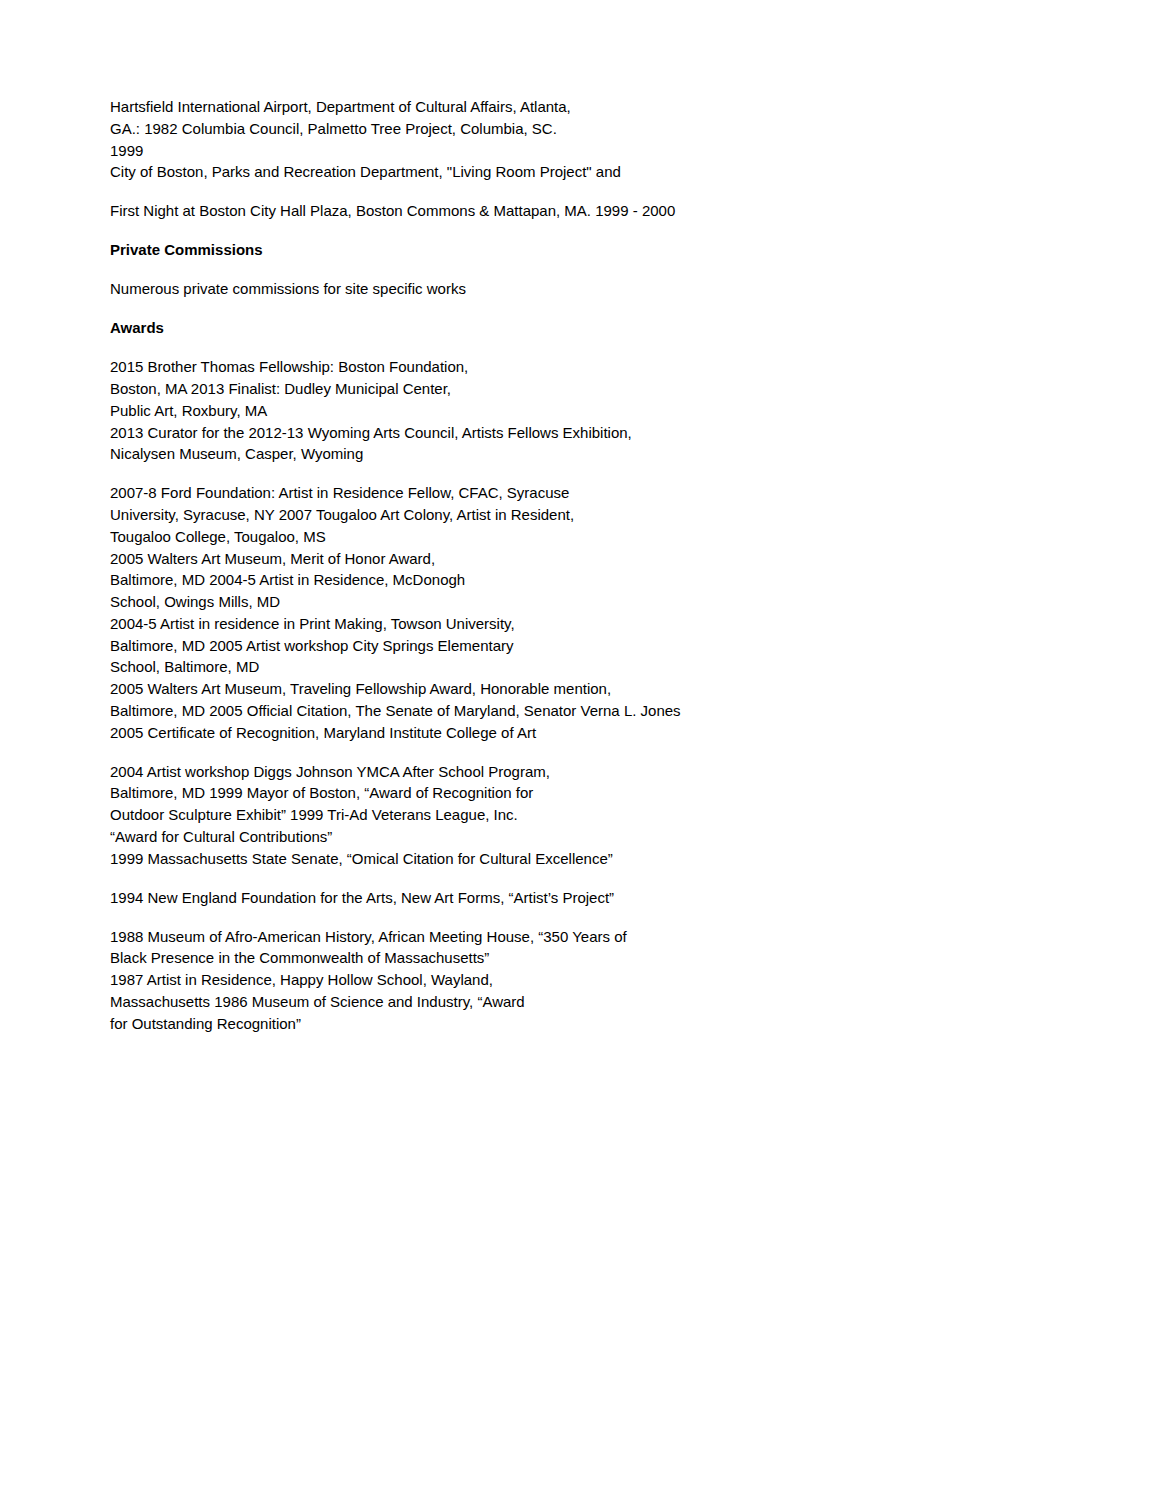Hartsfield International Airport, Department of Cultural Affairs, Atlanta,
GA.: 1982 Columbia Council, Palmetto Tree Project, Columbia, SC.
1999
City of Boston, Parks and Recreation Department, "Living Room Project" and
First Night at Boston City Hall Plaza, Boston Commons & Mattapan, MA. 1999 - 2000
Private Commissions
Numerous private commissions for site specific works
Awards
2015 Brother Thomas Fellowship: Boston Foundation,
Boston, MA 2013 Finalist: Dudley Municipal Center,
Public Art, Roxbury, MA
2013 Curator for the 2012-13 Wyoming Arts Council, Artists Fellows Exhibition,
Nicalysen Museum, Casper, Wyoming
2007-8 Ford Foundation: Artist in Residence Fellow, CFAC, Syracuse
University, Syracuse, NY 2007 Tougaloo Art Colony, Artist in Resident,
Tougaloo College, Tougaloo, MS
2005 Walters Art Museum, Merit of Honor Award,
Baltimore, MD 2004-5 Artist in Residence, McDonogh
School, Owings Mills, MD
2004-5 Artist in residence in Print Making, Towson University,
Baltimore, MD 2005 Artist workshop City Springs Elementary
School, Baltimore, MD
2005 Walters Art Museum, Traveling Fellowship Award, Honorable mention,
Baltimore, MD 2005 Official Citation, The Senate of Maryland, Senator Verna L. Jones
2005 Certificate of Recognition, Maryland Institute College of Art
2004 Artist workshop Diggs Johnson YMCA After School Program,
Baltimore, MD 1999 Mayor of Boston, “Award of Recognition for
Outdoor Sculpture Exhibit” 1999 Tri-Ad Veterans League, Inc.
“Award for Cultural Contributions”
1999 Massachusetts State Senate, “Omical Citation for Cultural Excellence”
1994 New England Foundation for the Arts, New Art Forms, “Artist’s Project”
1988 Museum of Afro-American History, African Meeting House, “350 Years of
Black Presence in the Commonwealth of Massachusetts”
1987 Artist in Residence, Happy Hollow School, Wayland,
Massachusetts 1986 Museum of Science and Industry, “Award
for Outstanding Recognition”